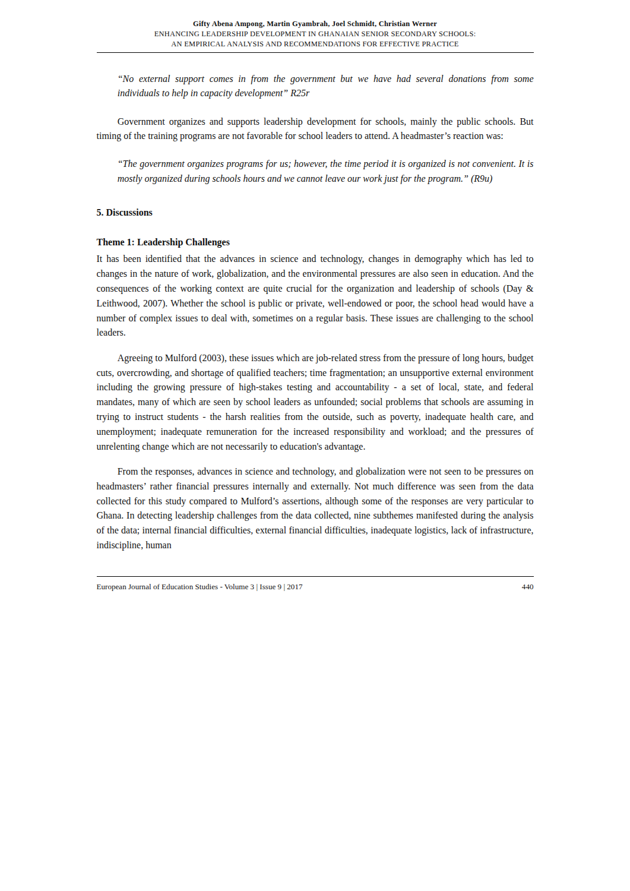Gifty Abena Ampong, Martin Gyambrah, Joel Schmidt, Christian Werner
Enhancing Leadership Development in Ghanaian Senior Secondary Schools:
An Empirical Analysis and Recommendations for Effective Practice
“No external support comes in from the government but we have had several donations from some individuals to help in capacity development” R25r
Government organizes and supports leadership development for schools, mainly the public schools. But timing of the training programs are not favorable for school leaders to attend. A headmaster’s reaction was:
“The government organizes programs for us; however, the time period it is organized is not convenient. It is mostly organized during schools hours and we cannot leave our work just for the program.” (R9u)
5. Discussions
Theme 1: Leadership Challenges
It has been identified that the advances in science and technology, changes in demography which has led to changes in the nature of work, globalization, and the environmental pressures are also seen in education. And the consequences of the working context are quite crucial for the organization and leadership of schools (Day & Leithwood, 2007). Whether the school is public or private, well-endowed or poor, the school head would have a number of complex issues to deal with, sometimes on a regular basis. These issues are challenging to the school leaders.
Agreeing to Mulford (2003), these issues which are job-related stress from the pressure of long hours, budget cuts, overcrowding, and shortage of qualified teachers; time fragmentation; an unsupportive external environment including the growing pressure of high-stakes testing and accountability - a set of local, state, and federal mandates, many of which are seen by school leaders as unfounded; social problems that schools are assuming in trying to instruct students - the harsh realities from the outside, such as poverty, inadequate health care, and unemployment; inadequate remuneration for the increased responsibility and workload; and the pressures of unrelenting change which are not necessarily to education's advantage.
From the responses, advances in science and technology, and globalization were not seen to be pressures on headmasters’ rather financial pressures internally and externally. Not much difference was seen from the data collected for this study compared to Mulford’s assertions, although some of the responses are very particular to Ghana. In detecting leadership challenges from the data collected, nine subthemes manifested during the analysis of the data; internal financial difficulties, external financial difficulties, inadequate logistics, lack of infrastructure, indiscipline, human
European Journal of Education Studies - Volume 3 | Issue 9 | 2017 440